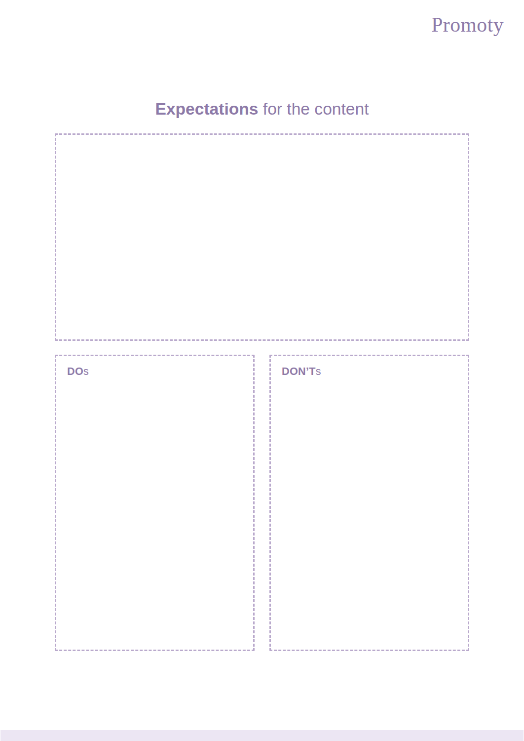Promoty
Expectations for the content
DOs
DON’Ts